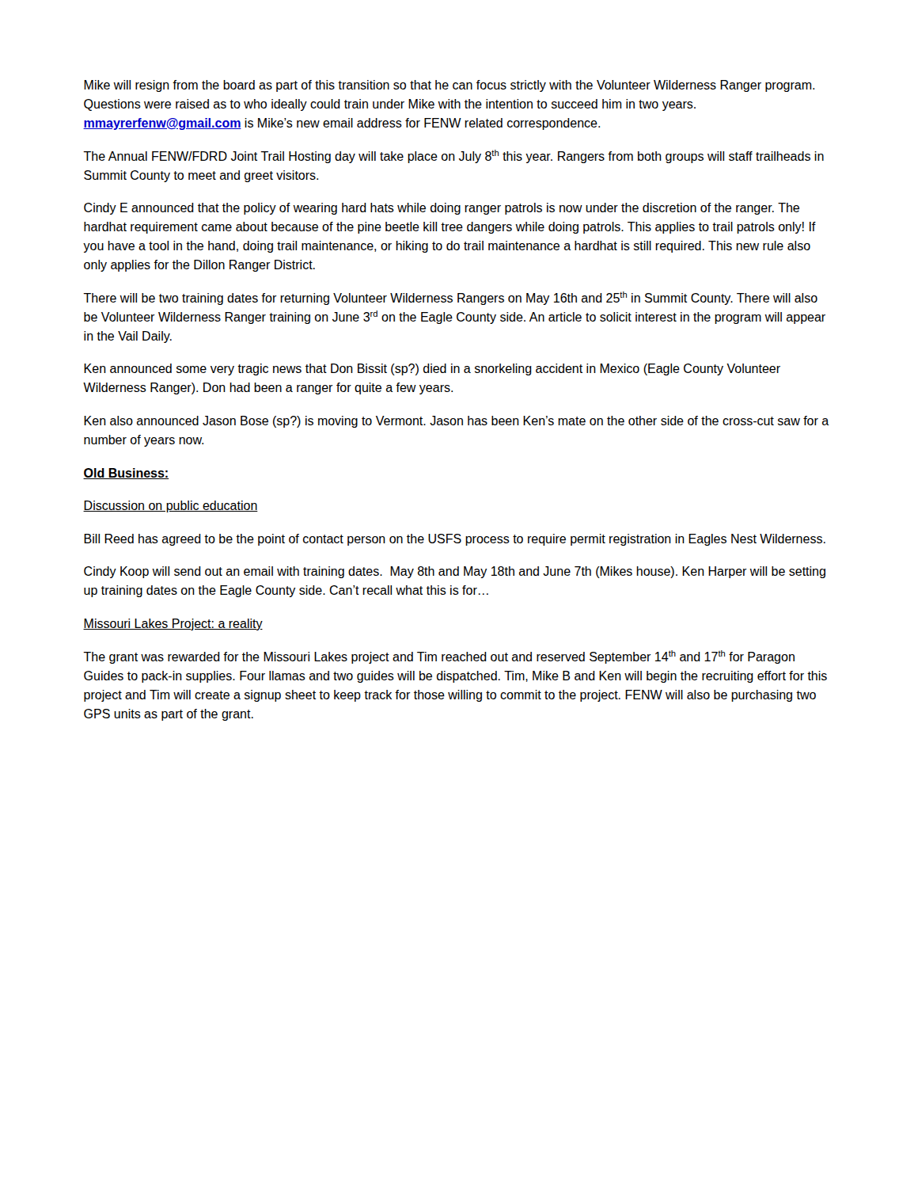Mike will resign from the board as part of this transition so that he can focus strictly with the Volunteer Wilderness Ranger program. Questions were raised as to who ideally could train under Mike with the intention to succeed him in two years. mmayrerfenw@gmail.com is Mike’s new email address for FENW related correspondence.
The Annual FENW/FDRD Joint Trail Hosting day will take place on July 8th this year. Rangers from both groups will staff trailheads in Summit County to meet and greet visitors.
Cindy E announced that the policy of wearing hard hats while doing ranger patrols is now under the discretion of the ranger. The hardhat requirement came about because of the pine beetle kill tree dangers while doing patrols. This applies to trail patrols only! If you have a tool in the hand, doing trail maintenance, or hiking to do trail maintenance a hardhat is still required. This new rule also only applies for the Dillon Ranger District.
There will be two training dates for returning Volunteer Wilderness Rangers on May 16th and 25th in Summit County. There will also be Volunteer Wilderness Ranger training on June 3rd on the Eagle County side. An article to solicit interest in the program will appear in the Vail Daily.
Ken announced some very tragic news that Don Bissit (sp?) died in a snorkeling accident in Mexico (Eagle County Volunteer Wilderness Ranger). Don had been a ranger for quite a few years.
Ken also announced Jason Bose (sp?) is moving to Vermont. Jason has been Ken’s mate on the other side of the cross-cut saw for a number of years now.
Old Business:
Discussion on public education
Bill Reed has agreed to be the point of contact person on the USFS process to require permit registration in Eagles Nest Wilderness.
Cindy Koop will send out an email with training dates. May 8th and May 18th and June 7th (Mikes house). Ken Harper will be setting up training dates on the Eagle County side. Can’t recall what this is for…
Missouri Lakes Project: a reality
The grant was rewarded for the Missouri Lakes project and Tim reached out and reserved September 14th and 17th for Paragon Guides to pack-in supplies. Four llamas and two guides will be dispatched. Tim, Mike B and Ken will begin the recruiting effort for this project and Tim will create a signup sheet to keep track for those willing to commit to the project. FENW will also be purchasing two GPS units as part of the grant.